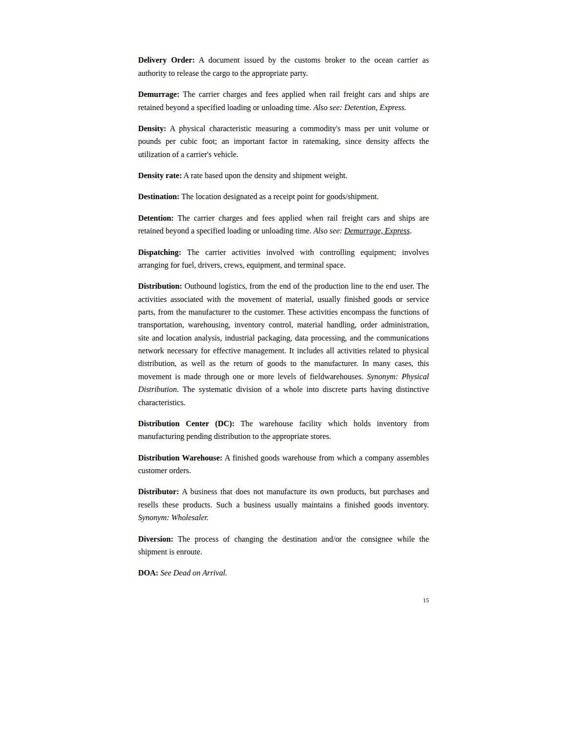Delivery Order: A document issued by the customs broker to the ocean carrier as authority to release the cargo to the appropriate party.
Demurrage: The carrier charges and fees applied when rail freight cars and ships are retained beyond a specified loading or unloading time. Also see: Detention, Express.
Density: A physical characteristic measuring a commodity's mass per unit volume or pounds per cubic foot; an important factor in ratemaking, since density affects the utilization of a carrier's vehicle.
Density rate: A rate based upon the density and shipment weight.
Destination: The location designated as a receipt point for goods/shipment.
Detention: The carrier charges and fees applied when rail freight cars and ships are retained beyond a specified loading or unloading time. Also see: Demurrage, Express.
Dispatching: The carrier activities involved with controlling equipment; involves arranging for fuel, drivers, crews, equipment, and terminal space.
Distribution: Outbound logistics, from the end of the production line to the end user. The activities associated with the movement of material, usually finished goods or service parts, from the manufacturer to the customer. These activities encompass the functions of transportation, warehousing, inventory control, material handling, order administration, site and location analysis, industrial packaging, data processing, and the communications network necessary for effective management. It includes all activities related to physical distribution, as well as the return of goods to the manufacturer. In many cases, this movement is made through one or more levels of fieldwarehouses. Synonym: Physical Distribution. The systematic division of a whole into discrete parts having distinctive characteristics.
Distribution Center (DC): The warehouse facility which holds inventory from manufacturing pending distribution to the appropriate stores.
Distribution Warehouse: A finished goods warehouse from which a company assembles customer orders.
Distributor: A business that does not manufacture its own products, but purchases and resells these products. Such a business usually maintains a finished goods inventory. Synonym: Wholesaler.
Diversion: The process of changing the destination and/or the consignee while the shipment is enroute.
DOA: See Dead on Arrival.
15